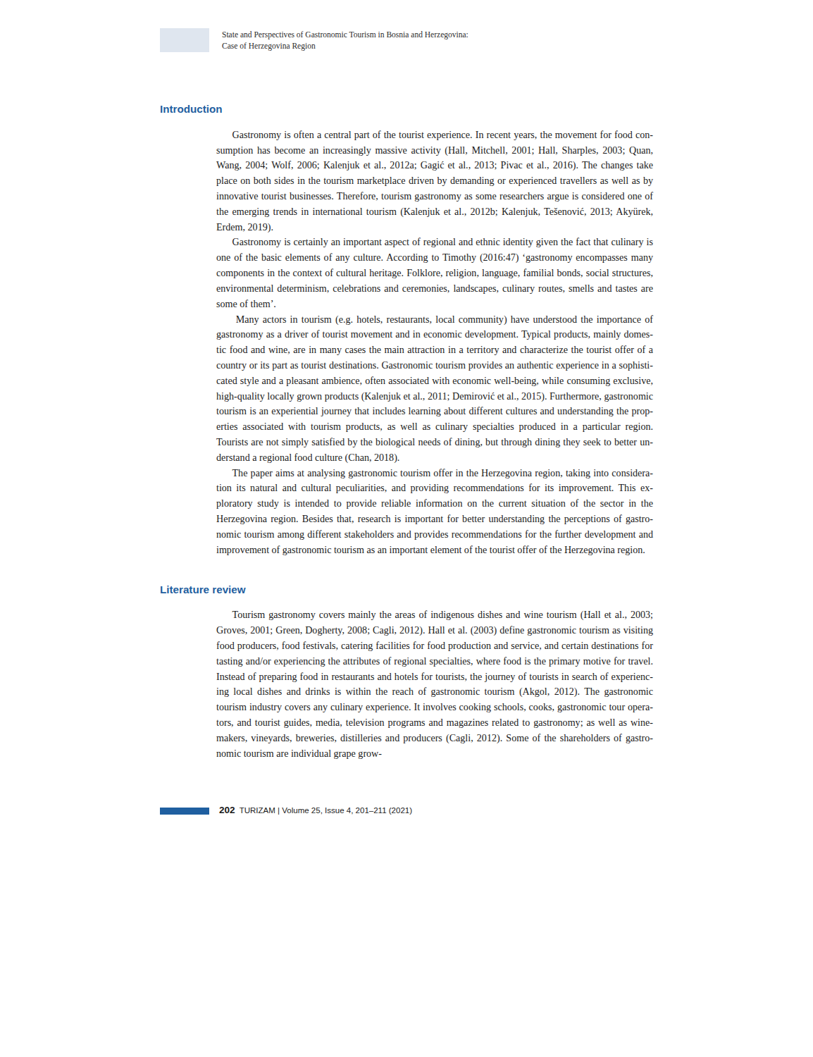State and Perspectives of Gastronomic Tourism in Bosnia and Herzegovina:
Case of Herzegovina Region
Introduction
Gastronomy is often a central part of the tourist experience. In recent years, the movement for food consumption has become an increasingly massive activity (Hall, Mitchell, 2001; Hall, Sharples, 2003; Quan, Wang, 2004; Wolf, 2006; Kalenjuk et al., 2012a; Gagić et al., 2013; Pivac et al., 2016). The changes take place on both sides in the tourism marketplace driven by demanding or experienced travellers as well as by innovative tourist businesses. Therefore, tourism gastronomy as some researchers argue is considered one of the emerging trends in international tourism (Kalenjuk et al., 2012b; Kalenjuk, Tešenović, 2013; Akyürek, Erdem, 2019).
Gastronomy is certainly an important aspect of regional and ethnic identity given the fact that culinary is one of the basic elements of any culture. According to Timothy (2016:47) ‘gastronomy encompasses many components in the context of cultural heritage. Folklore, religion, language, familial bonds, social structures, environmental determinism, celebrations and ceremonies, landscapes, culinary routes, smells and tastes are some of them’.
Many actors in tourism (e.g. hotels, restaurants, local community) have understood the importance of gastronomy as a driver of tourist movement and in economic development. Typical products, mainly domestic food and wine, are in many cases the main attraction in a territory and characterize the tourist offer of a country or its part as tourist destinations. Gastronomic tourism provides an authentic experience in a sophisticated style and a pleasant ambience, often associated with economic well-being, while consuming exclusive, high-quality locally grown products (Kalenjuk et al., 2011; Demirović et al., 2015). Furthermore, gastronomic tourism is an experiential journey that includes learning about different cultures and understanding the properties associated with tourism products, as well as culinary specialties produced in a particular region. Tourists are not simply satisfied by the biological needs of dining, but through dining they seek to better understand a regional food culture (Chan, 2018).
The paper aims at analysing gastronomic tourism offer in the Herzegovina region, taking into consideration its natural and cultural peculiarities, and providing recommendations for its improvement. This exploratory study is intended to provide reliable information on the current situation of the sector in the Herzegovina region. Besides that, research is important for better understanding the perceptions of gastronomic tourism among different stakeholders and provides recommendations for the further development and improvement of gastronomic tourism as an important element of the tourist offer of the Herzegovina region.
Literature review
Tourism gastronomy covers mainly the areas of indigenous dishes and wine tourism (Hall et al., 2003; Groves, 2001; Green, Dogherty, 2008; Cagli, 2012). Hall et al. (2003) define gastronomic tourism as visiting food producers, food festivals, catering facilities for food production and service, and certain destinations for tasting and/or experiencing the attributes of regional specialties, where food is the primary motive for travel. Instead of preparing food in restaurants and hotels for tourists, the journey of tourists in search of experiencing local dishes and drinks is within the reach of gastronomic tourism (Akgol, 2012). The gastronomic tourism industry covers any culinary experience. It involves cooking schools, cooks, gastronomic tour operators, and tourist guides, media, television programs and magazines related to gastronomy; as well as winemakers, vineyards, breweries, distilleries and producers (Cagli, 2012). Some of the shareholders of gastronomic tourism are individual grape grow-
202 TURIZAM | Volume 25, Issue 4, 201–211 (2021)